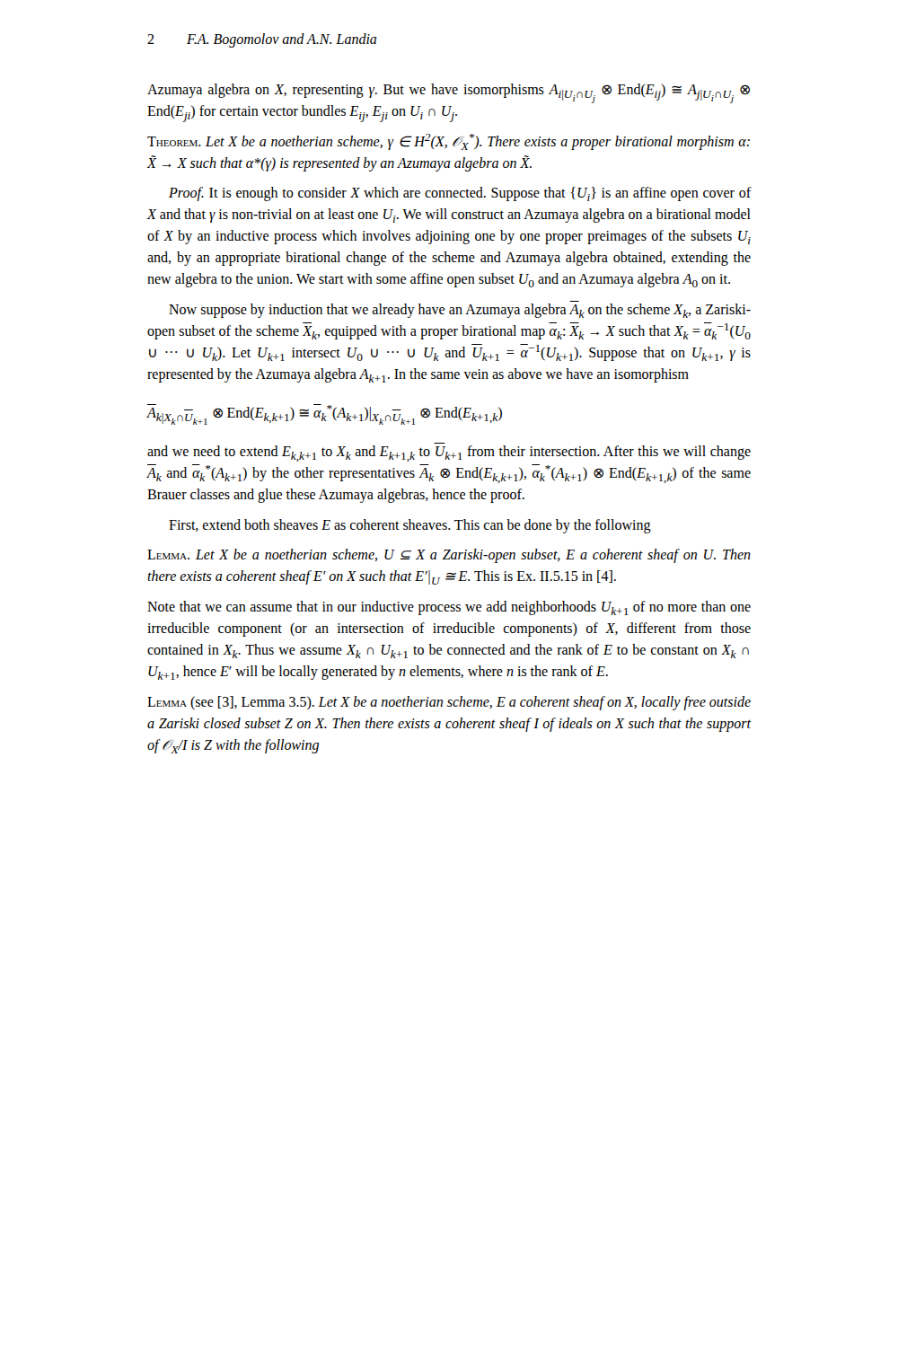2 F.A. Bogomolov and A.N. Landia
Azumaya algebra on X, representing γ. But we have isomorphisms Ai|Ui∩Uj ⊗ End(Eij) ≅ Aj|Ui∩Uj ⊗ End(Eji) for certain vector bundles Eij, Eji on Ui ∩ Uj.
Theorem. Let X be a noetherian scheme, γ ∈ H2(X, 𝒪X*). There exists a proper birational morphism α: X̃ → X such that α*(γ) is represented by an Azumaya algebra on X̃.
Proof. It is enough to consider X which are connected. Suppose that {Ui} is an affine open cover of X and that γ is non-trivial on at least one Ui. We will construct an Azumaya algebra on a birational model of X by an inductive process which involves adjoining one by one proper preimages of the subsets Ui and, by an appropriate birational change of the scheme and Azumaya algebra obtained, extending the new algebra to the union. We start with some affine open subset U0 and an Azumaya algebra A0 on it.
Now suppose by induction that we already have an Azumaya algebra Ak on the scheme Xk, a Zariski-open subset of the scheme Xk, equipped with a proper birational map αk: Xk → X such that Xk = αk−1(U0 ∪ ··· ∪ Uk). Let Uk+1 intersect U0 ∪ ··· ∪ Uk and Uk+1 = α−1(Uk+1). Suppose that on Uk+1, γ is represented by the Azumaya algebra Ak+1. In the same vein as above we have an isomorphism
Ak|Xk∩Uk+1 ⊗ End(Ek,k+1) ≅ αk*(Ak+1)|Xk∩Uk+1 ⊗ End(Ek+1,k)
and we need to extend Ek,k+1 to Xk and Ek+1,k to Uk+1 from their intersection. After this we will change Ak and αk*(Ak+1) by the other representatives Ak ⊗ End(Ek,k+1), αk*(Ak+1) ⊗ End(Ek+1,k) of the same Brauer classes and glue these Azumaya algebras, hence the proof.
First, extend both sheaves E as coherent sheaves. This can be done by the following
Lemma. Let X be a noetherian scheme, U ⊆ X a Zariski-open subset, E a coherent sheaf on U. Then there exists a coherent sheaf E′ on X such that E′|U ≅ E. This is Ex. II.5.15 in [4].
Note that we can assume that in our inductive process we add neighborhoods Uk+1 of no more than one irreducible component (or an intersection of irreducible components) of X, different from those contained in Xk. Thus we assume Xk ∩ Uk+1 to be connected and the rank of E to be constant on Xk ∩ Uk+1, hence E′ will be locally generated by n elements, where n is the rank of E.
Lemma (see [3], Lemma 3.5). Let X be a noetherian scheme, E a coherent sheaf on X, locally free outside a Zariski closed subset Z on X. Then there exists a coherent sheaf I of ideals on X such that the support of 𝒪X/I is Z with the following